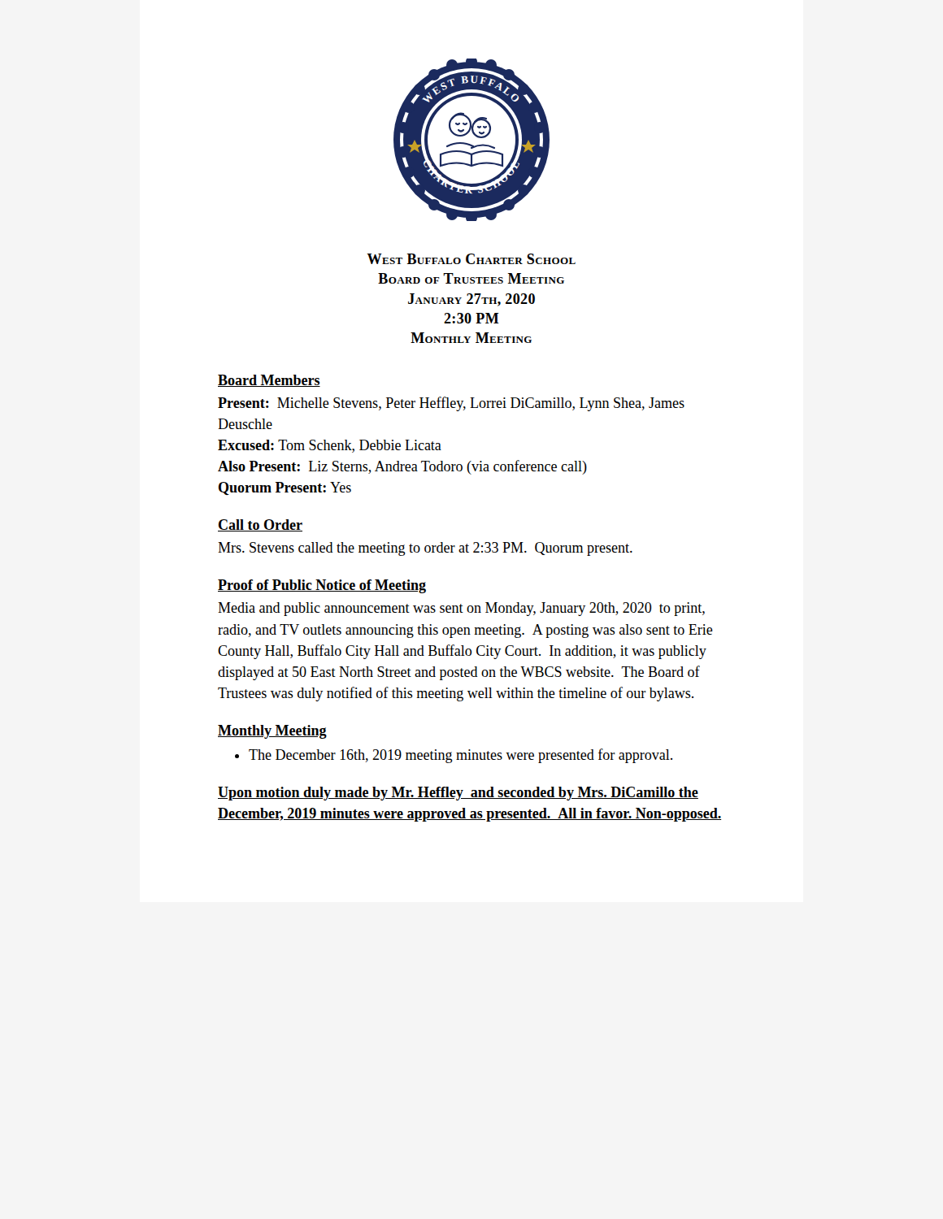West Buffalo Charter School seal WEST BUFFALO CHARTER SCHOOL
West Buffalo Charter School
Board of Trustees Meeting
January 27th, 2020
2:30 PM
Monthly Meeting
Board Members
Present: Michelle Stevens, Peter Heffley, Lorrei DiCamillo, Lynn Shea, James Deuschle
Excused: Tom Schenk, Debbie Licata
Also Present: Liz Sterns, Andrea Todoro (via conference call)
Quorum Present: Yes
Call to Order
Mrs. Stevens called the meeting to order at 2:33 PM. Quorum present.
Proof of Public Notice of Meeting
Media and public announcement was sent on Monday, January 20th, 2020 to print, radio, and TV outlets announcing this open meeting. A posting was also sent to Erie County Hall, Buffalo City Hall and Buffalo City Court. In addition, it was publicly displayed at 50 East North Street and posted on the WBCS website. The Board of Trustees was duly notified of this meeting well within the timeline of our bylaws.
Monthly Meeting
The December 16th, 2019 meeting minutes were presented for approval.
Upon motion duly made by Mr. Heffley and seconded by Mrs. DiCamillo the December, 2019 minutes were approved as presented. All in favor. Non-opposed.